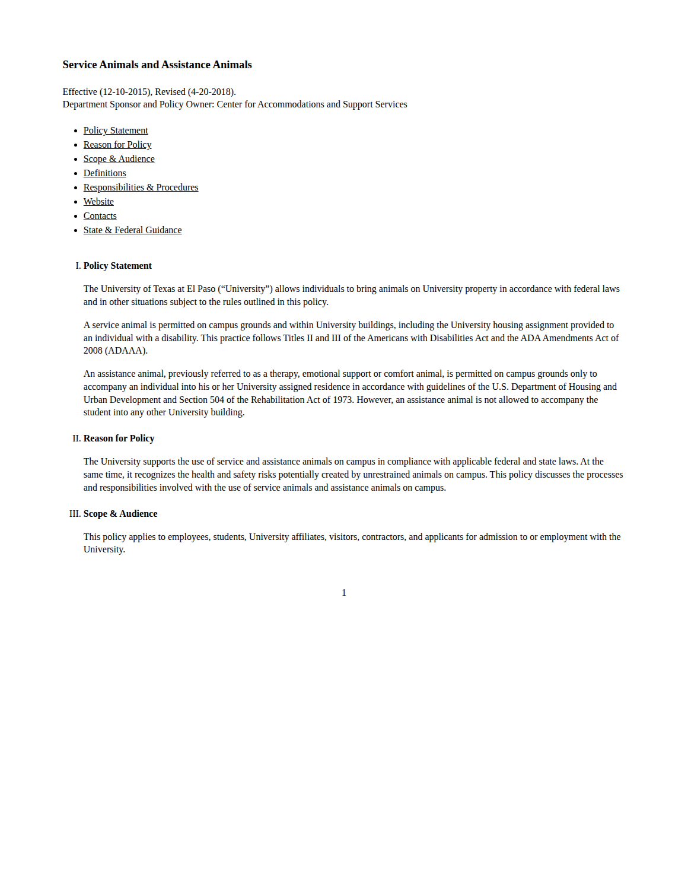Service Animals and Assistance Animals
Effective (12-10-2015), Revised (4-20-2018).
Department Sponsor and Policy Owner: Center for Accommodations and Support Services
Policy Statement
Reason for Policy
Scope & Audience
Definitions
Responsibilities & Procedures
Website
Contacts
State & Federal Guidance
Policy Statement
The University of Texas at El Paso (“University”) allows individuals to bring animals on University property in accordance with federal laws and in other situations subject to the rules outlined in this policy.
A service animal is permitted on campus grounds and within University buildings, including the University housing assignment provided to an individual with a disability. This practice follows Titles II and III of the Americans with Disabilities Act and the ADA Amendments Act of 2008 (ADAAA).
An assistance animal, previously referred to as a therapy, emotional support or comfort animal, is permitted on campus grounds only to accompany an individual into his or her University assigned residence in accordance with guidelines of the U.S. Department of Housing and Urban Development and Section 504 of the Rehabilitation Act of 1973. However, an assistance animal is not allowed to accompany the student into any other University building.
Reason for Policy
The University supports the use of service and assistance animals on campus in compliance with applicable federal and state laws. At the same time, it recognizes the health and safety risks potentially created by unrestrained animals on campus. This policy discusses the processes and responsibilities involved with the use of service animals and assistance animals on campus.
Scope & Audience
This policy applies to employees, students, University affiliates, visitors, contractors, and applicants for admission to or employment with the University.
1